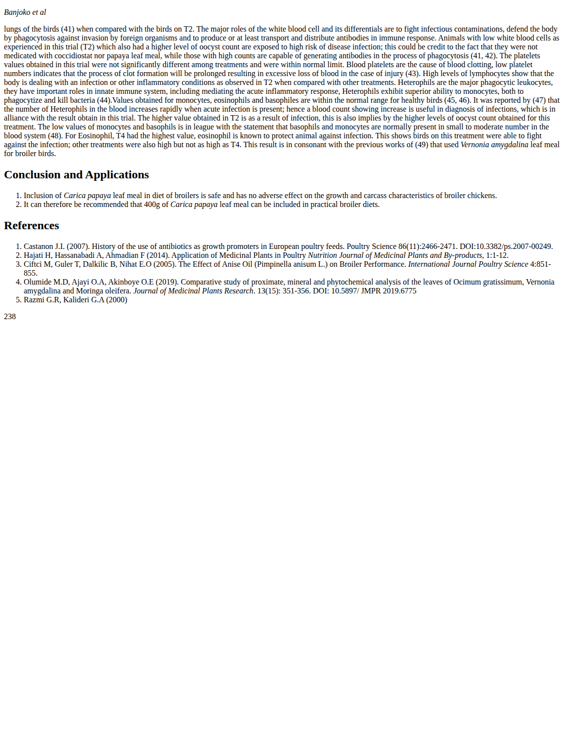Banjoko et al
lungs of the birds (41) when compared with the birds on T2. The major roles of the white blood cell and its differentials are to fight infectious contaminations, defend the body by phagocytosis against invasion by foreign organisms and to produce or at least transport and distribute antibodies in immune response. Animals with low white blood cells as experienced in this trial (T2) which also had a higher level of oocyst count are exposed to high risk of disease infection; this could be credit to the fact that they were not medicated with coccidiostat nor papaya leaf meal, while those with high counts are capable of generating antibodies in the process of phagocytosis (41, 42). The platelets values obtained in this trial were not significantly different among treatments and were within normal limit. Blood platelets are the cause of blood clotting, low platelet numbers indicates that the process of clot formation will be prolonged resulting in excessive loss of blood in the case of injury (43). High levels of lymphocytes show that the body is dealing with an infection or other inflammatory conditions as observed in T2 when compared with other treatments. Heterophils are the major phagocytic leukocytes, they have important roles in innate immune system, including mediating the acute inflammatory response, Heterophils exhibit superior ability to monocytes, both to phagocytize and kill bacteria (44).Values obtained for monocytes, eosinophils and basophiles are within the normal range for healthy birds (45, 46). It was reported by (47) that the number of Heterophils in the blood increases rapidly when acute infection is present; hence a blood count showing increase is useful in diagnosis of infections, which is in alliance with the result obtain in this trial. The higher value obtained in T2 is as a result of infection, this is also implies by the higher levels of oocyst count obtained for this treatment. The low values of monocytes and basophils is in league with the statement that basophils and monocytes are normally present in small to moderate number in the blood system (48). For Eosinophil, T4 had the highest value, eosinophil is known to protect animal against infection. This shows birds on this treatment were able to fight against the infection; other treatments were also high but not as high as T4. This result is in consonant with the previous works of (49) that used Vernonia amygdalina leaf meal for broiler birds.
Conclusion and Applications
Inclusion of Carica papaya leaf meal in diet of broilers is safe and has no adverse effect on the growth and carcass characteristics of broiler chickens.
It can therefore be recommended that 400g of Carica papaya leaf meal can be included in practical broiler diets.
References
Castanon J.I. (2007). History of the use of antibiotics as growth promoters in European poultry feeds. Poultry Science 86(11):2466-2471. DOI:10.3382/ps.2007-00249.
Hajati H, Hassanabadi A, Ahmadian F (2014). Application of Medicinal Plants in Poultry Nutrition Journal of Medicinal Plants and By-products, 1:1-12.
Ciftci M, Guler T, Dalkilic B, Nihat E.O (2005). The Effect of Anise Oil (Pimpinella anisum L.) on Broiler Performance. International Journal Poultry Science 4:851-855.
Olumide M.D, Ajayi O.A, Akinboye O.E (2019). Comparative study of proximate, mineral and phytochemical analysis of the leaves of Ocimum gratissimum, Vernonia amygdalina and Moringa oleifera. Journal of Medicinal Plants Research. 13(15): 351-356. DOI: 10.5897/ JMPR 2019.6775
Razmi G.R, Kalideri G.A (2000)
238